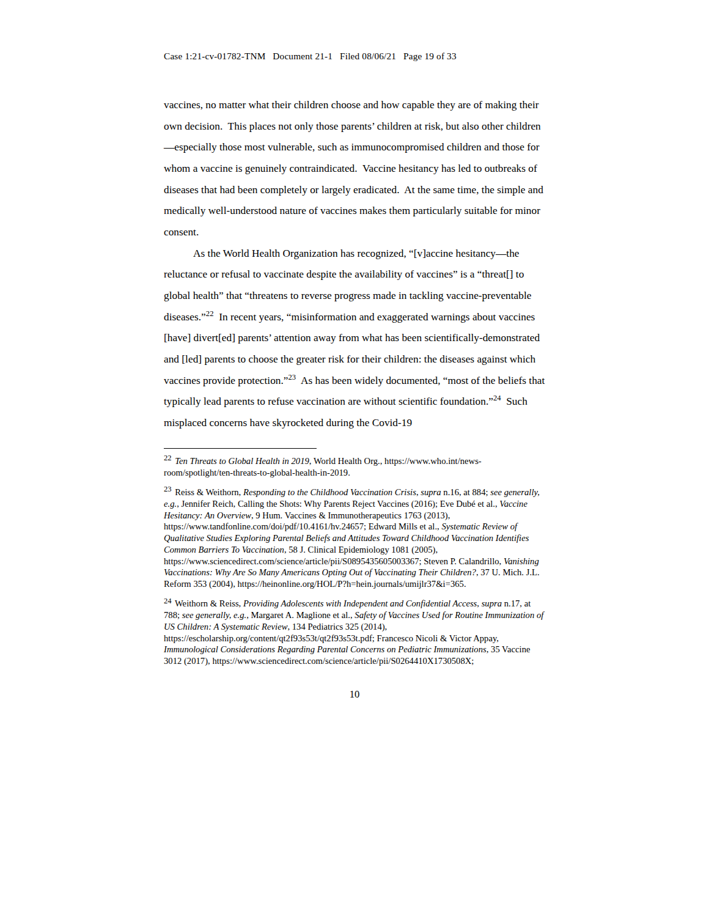Case 1:21-cv-01782-TNM Document 21-1 Filed 08/06/21 Page 19 of 33
vaccines, no matter what their children choose and how capable they are of making their own decision. This places not only those parents’ children at risk, but also other children—especially those most vulnerable, such as immunocompromised children and those for whom a vaccine is genuinely contraindicated. Vaccine hesitancy has led to outbreaks of diseases that had been completely or largely eradicated. At the same time, the simple and medically well-understood nature of vaccines makes them particularly suitable for minor consent.
As the World Health Organization has recognized, “[v]accine hesitancy—the reluctance or refusal to vaccinate despite the availability of vaccines” is a “threat[] to global health” that “threatens to reverse progress made in tackling vaccine-preventable diseases.”22 In recent years, “misinformation and exaggerated warnings about vaccines [have] divert[ed] parents’ attention away from what has been scientifically-demonstrated and [led] parents to choose the greater risk for their children: the diseases against which vaccines provide protection.”23 As has been widely documented, “most of the beliefs that typically lead parents to refuse vaccination are without scientific foundation.”24 Such misplaced concerns have skyrocketed during the Covid-19
22 Ten Threats to Global Health in 2019, World Health Org., https://www.who.int/news-room/spotlight/ten-threats-to-global-health-in-2019.
23 Reiss & Weithorn, Responding to the Childhood Vaccination Crisis, supra n.16, at 884; see generally, e.g., Jennifer Reich, Calling the Shots: Why Parents Reject Vaccines (2016); Eve Dubé et al., Vaccine Hesitancy: An Overview, 9 Hum. Vaccines & Immunotherapeutics 1763 (2013), https://www.tandfonline.com/doi/pdf/10.4161/hv.24657; Edward Mills et al., Systematic Review of Qualitative Studies Exploring Parental Beliefs and Attitudes Toward Childhood Vaccination Identifies Common Barriers To Vaccination, 58 J. Clinical Epidemiology 1081 (2005), https://www.sciencedirect.com/science/article/pii/S0895435605003367; Steven P. Calandrillo, Vanishing Vaccinations: Why Are So Many Americans Opting Out of Vaccinating Their Children?, 37 U. Mich. J.L. Reform 353 (2004), https://heinonline.org/HOL/P?h=hein.journals/umijlr37&i=365.
24 Weithorn & Reiss, Providing Adolescents with Independent and Confidential Access, supra n.17, at 788; see generally, e.g., Margaret A. Maglione et al., Safety of Vaccines Used for Routine Immunization of US Children: A Systematic Review, 134 Pediatrics 325 (2014), https://escholarship.org/content/qt2f93s53t/qt2f93s53t.pdf; Francesco Nicoli & Victor Appay, Immunological Considerations Regarding Parental Concerns on Pediatric Immunizations, 35 Vaccine 3012 (2017), https://www.sciencedirect.com/science/article/pii/S0264410X1730508X;
10